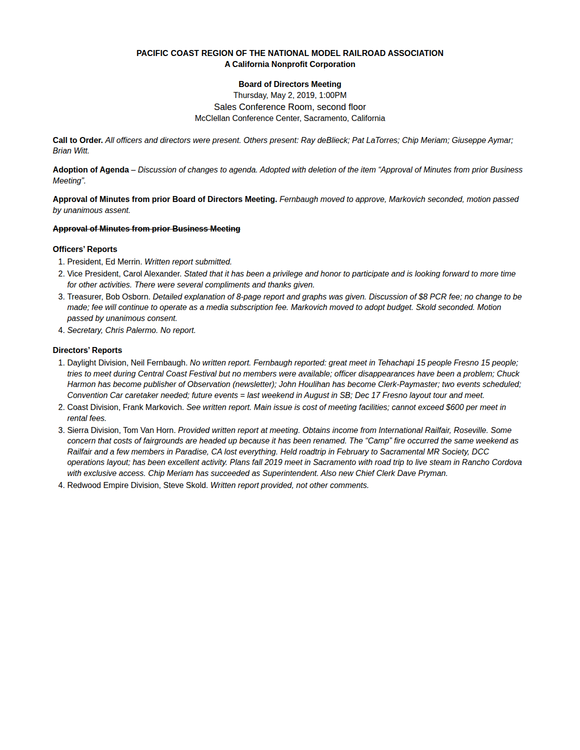PACIFIC COAST REGION OF THE NATIONAL MODEL RAILROAD ASSOCIATION
A California Nonprofit Corporation
Board of Directors Meeting
Thursday, May 2, 2019, 1:00PM
Sales Conference Room, second floor
McClellan Conference Center, Sacramento, California
Call to Order. All officers and directors were present. Others present: Ray deBlieck; Pat LaTorres; Chip Meriam; Giuseppe Aymar; Brian Witt.
Adoption of Agenda – Discussion of changes to agenda. Adopted with deletion of the item “Approval of Minutes from prior Business Meeting”.
Approval of Minutes from prior Board of Directors Meeting. Fernbaugh moved to approve, Markovich seconded, motion passed by unanimous assent.
Approval of Minutes from prior Business Meeting
Officers’ Reports
President, Ed Merrin. Written report submitted.
Vice President, Carol Alexander. Stated that it has been a privilege and honor to participate and is looking forward to more time for other activities. There were several compliments and thanks given.
Treasurer, Bob Osborn. Detailed explanation of 8-page report and graphs was given. Discussion of $8 PCR fee; no change to be made; fee will continue to operate as a media subscription fee. Markovich moved to adopt budget. Skold seconded. Motion passed by unanimous consent.
Secretary, Chris Palermo. No report.
Directors’ Reports
Daylight Division, Neil Fernbaugh. No written report. Fernbaugh reported: great meet in Tehachapi 15 people Fresno 15 people; tries to meet during Central Coast Festival but no members were available; officer disappearances have been a problem; Chuck Harmon has become publisher of Observation (newsletter); John Houlihan has become Clerk-Paymaster; two events scheduled; Convention Car caretaker needed; future events = last weekend in August in SB; Dec 17 Fresno layout tour and meet.
Coast Division, Frank Markovich. See written report. Main issue is cost of meeting facilities; cannot exceed $600 per meet in rental fees.
Sierra Division, Tom Van Horn. Provided written report at meeting. Obtains income from International Railfair, Roseville. Some concern that costs of fairgrounds are headed up because it has been renamed. The “Camp” fire occurred the same weekend as Railfair and a few members in Paradise, CA lost everything. Held roadtrip in February to Sacramental MR Society, DCC operations layout; has been excellent activity. Plans fall 2019 meet in Sacramento with road trip to live steam in Rancho Cordova with exclusive access. Chip Meriam has succeeded as Superintendent. Also new Chief Clerk Dave Pryman.
Redwood Empire Division, Steve Skold. Written report provided, not other comments.